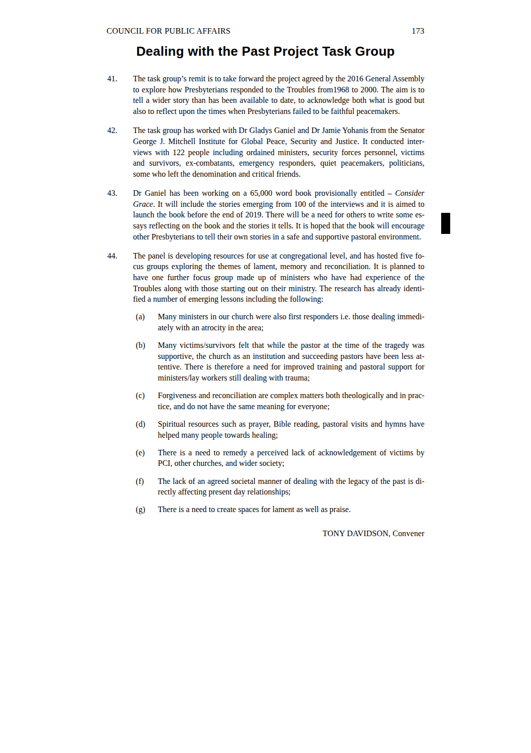Council for Public Affairs 173
Dealing with the Past Project Task Group
41.
The task group’s remit is to take forward the project agreed by the 2016 General Assembly to explore how Presbyterians responded to the Troubles from1968 to 2000. The aim is to tell a wider story than has been available to date, to acknowledge both what is good but also to reflect upon the times when Presbyterians failed to be faithful peacemakers.
42.
The task group has worked with Dr Gladys Ganiel and Dr Jamie Yohanis from the Senator George J. Mitchell Institute for Global Peace, Security and Justice. It conducted interviews with 122 people including ordained ministers, security forces personnel, victims and survivors, ex-combatants, emergency responders, quiet peacemakers, politicians, some who left the denomination and critical friends.
43.
Dr Ganiel has been working on a 65,000 word book provisionally entitled – Consider Grace. It will include the stories emerging from 100 of the interviews and it is aimed to launch the book before the end of 2019. There will be a need for others to write some essays reflecting on the book and the stories it tells. It is hoped that the book will encourage other Presbyterians to tell their own stories in a safe and supportive pastoral environment.
44.
The panel is developing resources for use at congregational level, and has hosted five focus groups exploring the themes of lament, memory and reconciliation. It is planned to have one further focus group made up of ministers who have had experience of the Troubles along with those starting out on their ministry. The research has already identified a number of emerging lessons including the following:
(a)
Many ministers in our church were also first responders i.e. those dealing immediately with an atrocity in the area;
(b)
Many victims/survivors felt that while the pastor at the time of the tragedy was supportive, the church as an institution and succeeding pastors have been less attentive. There is therefore a need for improved training and pastoral support for ministers/lay workers still dealing with trauma;
(c)
Forgiveness and reconciliation are complex matters both theologically and in practice, and do not have the same meaning for everyone;
(d)
Spiritual resources such as prayer, Bible reading, pastoral visits and hymns have helped many people towards healing;
(e)
There is a need to remedy a perceived lack of acknowledgement of victims by PCI, other churches, and wider society;
(f)
The lack of an agreed societal manner of dealing with the legacy of the past is directly affecting present day relationships;
(g)
There is a need to create spaces for lament as well as praise.
Tony Davidson, Convener